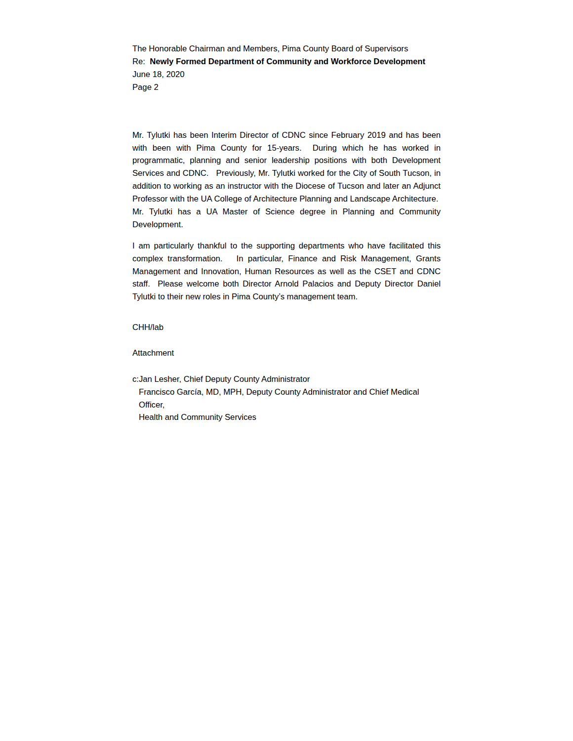The Honorable Chairman and Members, Pima County Board of Supervisors
Re: Newly Formed Department of Community and Workforce Development
June 18, 2020
Page 2
Mr. Tylutki has been Interim Director of CDNC since February 2019 and has been with been with Pima County for 15-years. During which he has worked in programmatic, planning and senior leadership positions with both Development Services and CDNC. Previously, Mr. Tylutki worked for the City of South Tucson, in addition to working as an instructor with the Diocese of Tucson and later an Adjunct Professor with the UA College of Architecture Planning and Landscape Architecture. Mr. Tylutki has a UA Master of Science degree in Planning and Community Development.
I am particularly thankful to the supporting departments who have facilitated this complex transformation. In particular, Finance and Risk Management, Grants Management and Innovation, Human Resources as well as the CSET and CDNC staff. Please welcome both Director Arnold Palacios and Deputy Director Daniel Tylutki to their new roles in Pima County’s management team.
CHH/lab
Attachment
| c: | Jan Lesher, Chief Deputy County Administrator |
| | Francisco García, MD, MPH, Deputy County Administrator and Chief Medical Officer, |
| | Health and Community Services |